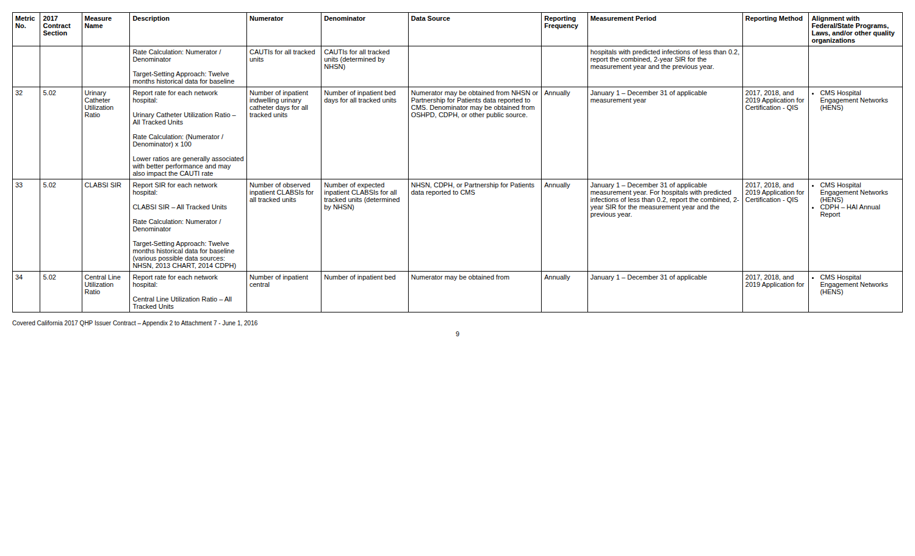| Metric No. | 2017 Contract Section | Measure Name | Description | Numerator | Denominator | Data Source | Reporting Frequency | Measurement Period | Reporting Method | Alignment with Federal/State Programs, Laws, and/or other quality organizations |
| --- | --- | --- | --- | --- | --- | --- | --- | --- | --- | --- |
| | | | Rate Calculation: Numerator / Denominator Target-Setting Approach: Twelve months historical data for baseline | CAUTIs for all tracked units | CAUTIs for all tracked units (determined by NHSN) | | | hospitals with predicted infections of less than 0.2, report the combined, 2-year SIR for the measurement year and the previous year. | | |
| 32 | 5.02 | Urinary Catheter Utilization Ratio | Report rate for each network hospital: Urinary Catheter Utilization Ratio – All Tracked Units Rate Calculation: (Numerator / Denominator) x 100 Lower ratios are generally associated with better performance and may also impact the CAUTI rate | Number of inpatient indwelling urinary catheter days for all tracked units | Number of inpatient bed days for all tracked units | Numerator may be obtained from NHSN or Partnership for Patients data reported to CMS. Denominator may be obtained from OSHPD, CDPH, or other public source. | Annually | January 1 – December 31 of applicable measurement year | 2017, 2018, and 2019 Application for Certification - QIS | CMS Hospital Engagement Networks (HENS) |
| 33 | 5.02 | CLABSI SIR | Report SIR for each network hospital: CLABSI SIR – All Tracked Units Rate Calculation: Numerator / Denominator Target-Setting Approach: Twelve months historical data for baseline (various possible data sources: NHSN, 2013 CHART, 2014 CDPH) | Number of observed inpatient CLABSIs for all tracked units | Number of expected inpatient CLABSIs for all tracked units (determined by NHSN) | NHSN, CDPH, or Partnership for Patients data reported to CMS | Annually | January 1 – December 31 of applicable measurement year. For hospitals with predicted infections of less than 0.2, report the combined, 2-year SIR for the measurement year and the previous year. | 2017, 2018, and 2019 Application for Certification - QIS | CMS Hospital Engagement Networks (HENS) CDPH – HAI Annual Report |
| 34 | 5.02 | Central Line Utilization Ratio | Report rate for each network hospital: Central Line Utilization Ratio – All Tracked Units | Number of inpatient central | Number of inpatient bed | Numerator may be obtained from | Annually | January 1 – December 31 of applicable | 2017, 2018, and 2019 Application for | CMS Hospital Engagement Networks (HENS) |
Covered California 2017 QHP Issuer Contract – Appendix 2 to Attachment 7 - June 1, 2016
9